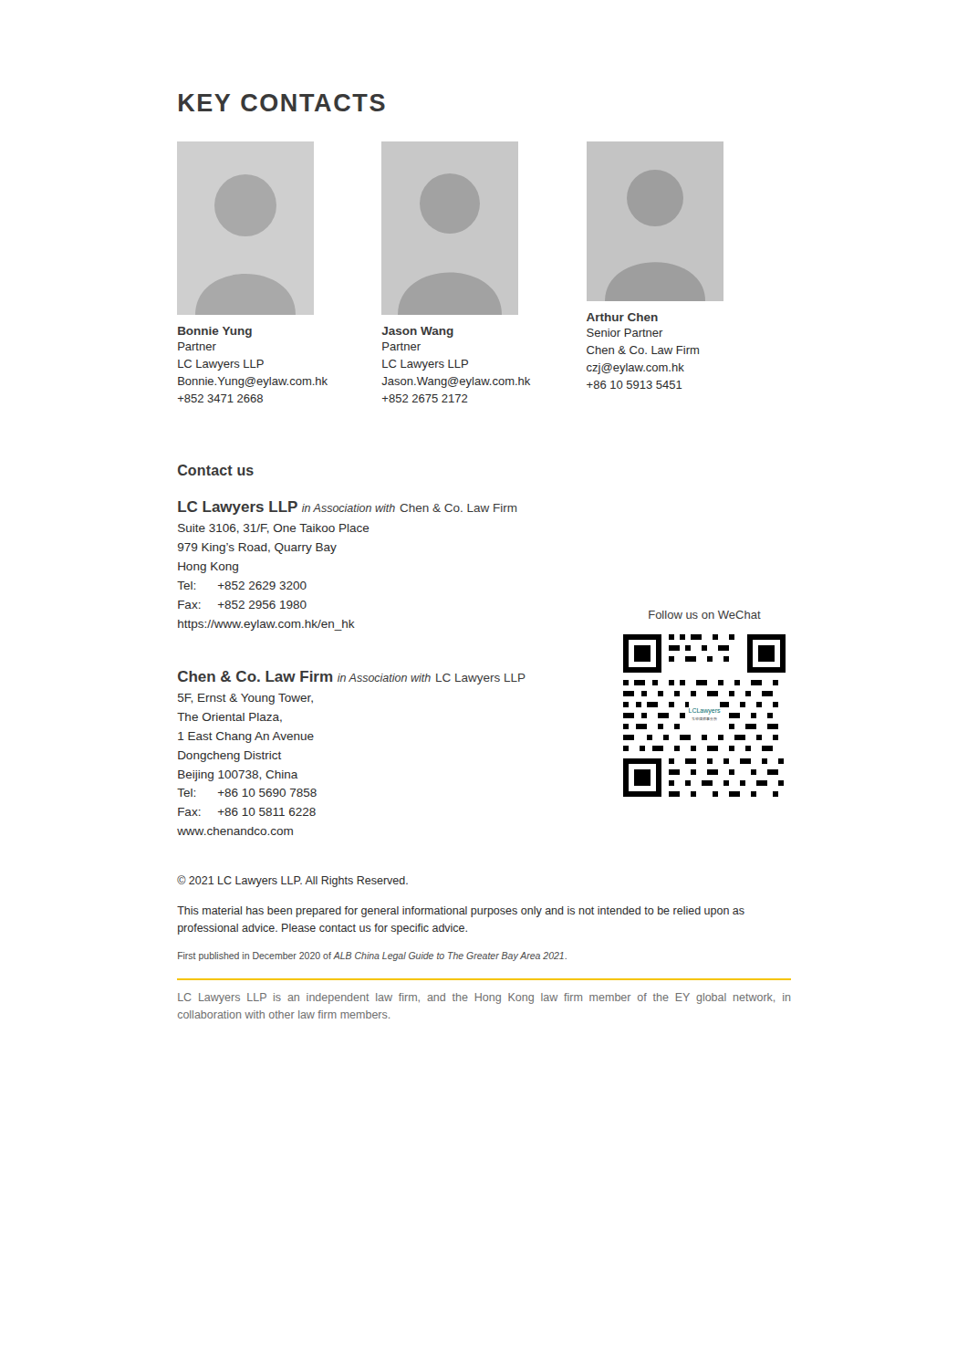KEY CONTACTS
Bonnie Yung
Partner
LC Lawyers LLP
Bonnie.Yung@eylaw.com.hk
+852 3471 2668
Jason Wang
Partner
LC Lawyers LLP
Jason.Wang@eylaw.com.hk
+852 2675 2172
Arthur Chen
Senior Partner
Chen & Co. Law Firm
czj@eylaw.com.hk
+86 10 5913 5451
Contact us
LC Lawyers LLP in Association with Chen & Co. Law Firm
Suite 3106, 31/F, One Taikoo Place
979 King’s Road, Quarry Bay
Hong Kong
Tel:+852 2629 3200
Fax:+852 2956 1980
https://www.eylaw.com.hk/en_hk
Chen & Co. Law Firm in Association with LC Lawyers LLP
5F, Ernst & Young Tower,
The Oriental Plaza,
1 East Chang An Avenue
Dongcheng District
Beijing 100738, China
Tel:+86 10 5690 7858
Fax:+86 10 5811 6228
www.chenandco.com
Follow us on WeChat
© 2021 LC Lawyers LLP. All Rights Reserved.
This material has been prepared for general informational purposes only and is not intended to be relied upon as professional advice. Please contact us for specific advice.
First published in December 2020 of ALB China Legal Guide to The Greater Bay Area 2021.
LC Lawyers LLP is an independent law firm, and the Hong Kong law firm member of the EY global network, in collaboration with other law firm members.